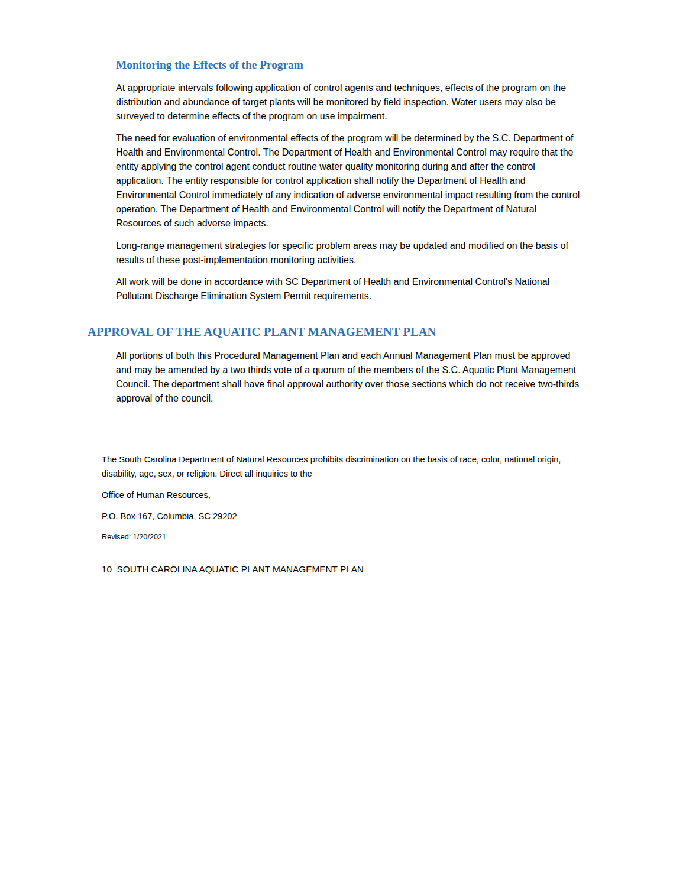Monitoring the Effects of the Program
At appropriate intervals following application of control agents and techniques, effects of the program on the distribution and abundance of target plants will be monitored by field inspection. Water users may also be surveyed to determine effects of the program on use impairment.
The need for evaluation of environmental effects of the program will be determined by the S.C. Department of Health and Environmental Control. The Department of Health and Environmental Control may require that the entity applying the control agent conduct routine water quality monitoring during and after the control application. The entity responsible for control application shall notify the Department of Health and Environmental Control immediately of any indication of adverse environmental impact resulting from the control operation. The Department of Health and Environmental Control will notify the Department of Natural Resources of such adverse impacts.
Long-range management strategies for specific problem areas may be updated and modified on the basis of results of these post-implementation monitoring activities.
All work will be done in accordance with SC Department of Health and Environmental Control's National Pollutant Discharge Elimination System Permit requirements.
Approval of the Aquatic Plant Management Plan
All portions of both this Procedural Management Plan and each Annual Management Plan must be approved and may be amended by a two thirds vote of a quorum of the members of the S.C. Aquatic Plant Management Council. The department shall have final approval authority over those sections which do not receive two-thirds approval of the council.
The South Carolina Department of Natural Resources prohibits discrimination on the basis of race, color, national origin, disability, age, sex, or religion. Direct all inquiries to the
Office of Human Resources,
P.O. Box 167, Columbia, SC 29202
Revised: 1/20/2021
10 SOUTH CAROLINA AQUATIC PLANT MANAGEMENT PLAN